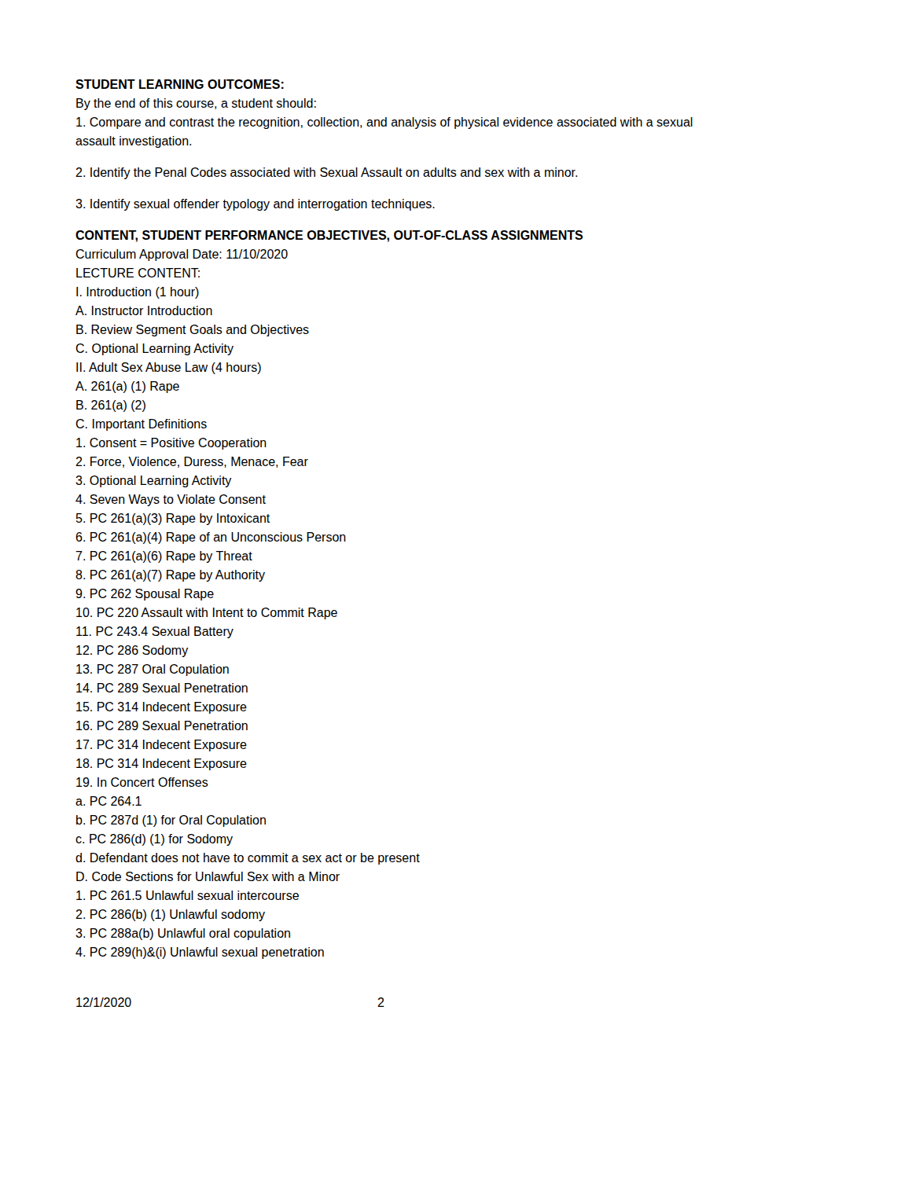STUDENT LEARNING OUTCOMES:
By the end of this course, a student should:
1. Compare and contrast the recognition, collection, and analysis of physical evidence associated with a sexual assault investigation.
2. Identify the Penal Codes associated with Sexual Assault on adults and sex with a minor.
3. Identify sexual offender typology and interrogation techniques.
CONTENT, STUDENT PERFORMANCE OBJECTIVES, OUT-OF-CLASS ASSIGNMENTS
Curriculum Approval Date: 11/10/2020
LECTURE CONTENT:
I. Introduction (1 hour)
A. Instructor Introduction
B. Review Segment Goals and Objectives
C. Optional Learning Activity
II. Adult Sex Abuse Law (4 hours)
A. 261(a) (1) Rape
B. 261(a) (2)
C. Important Definitions
1. Consent = Positive Cooperation
2. Force, Violence, Duress, Menace, Fear
3. Optional Learning Activity
4. Seven Ways to Violate Consent
5. PC 261(a)(3) Rape by Intoxicant
6. PC 261(a)(4) Rape of an Unconscious Person
7. PC 261(a)(6) Rape by Threat
8. PC 261(a)(7) Rape by Authority
9. PC 262 Spousal Rape
10. PC 220 Assault with Intent to Commit Rape
11. PC 243.4 Sexual Battery
12. PC 286 Sodomy
13. PC 287 Oral Copulation
14. PC 289 Sexual Penetration
15. PC 314 Indecent Exposure
16. PC 289 Sexual Penetration
17. PC 314 Indecent Exposure
18. PC 314 Indecent Exposure
19. In Concert Offenses
a. PC 264.1
b. PC 287d (1) for Oral Copulation
c. PC 286(d) (1) for Sodomy
d. Defendant does not have to commit a sex act or be present
D. Code Sections for Unlawful Sex with a Minor
1. PC 261.5 Unlawful sexual intercourse
2. PC 286(b) (1) Unlawful sodomy
3. PC 288a(b) Unlawful oral copulation
4. PC 289(h)&(i) Unlawful sexual penetration
12/1/2020 2